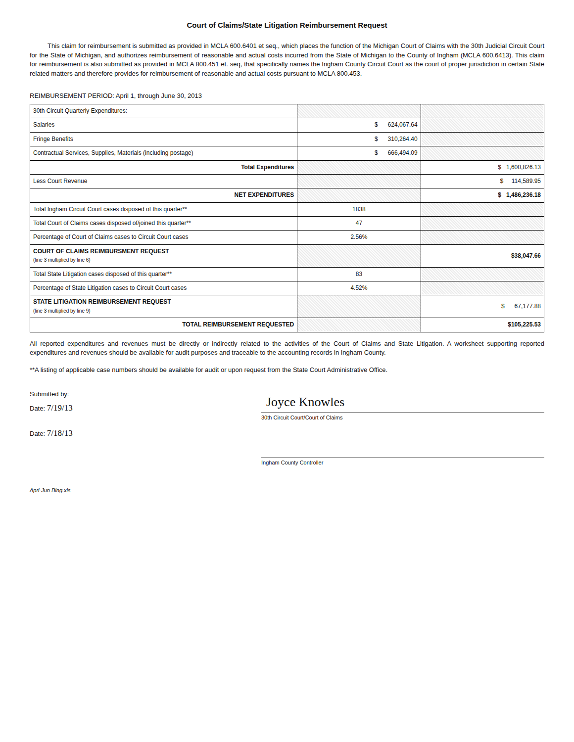Court of Claims/State Litigation Reimbursement Request
This claim for reimbursement is submitted as provided in MCLA 600.6401 et seq., which places the function of the Michigan Court of Claims with the 30th Judicial Circuit Court for the State of Michigan, and authorizes reimbursement of reasonable and actual costs incurred from the State of Michigan to the County of Ingham (MCLA 600.6413). This claim for reimbursement is also submitted as provided in MCLA 800.451 et. seq, that specifically names the Ingham County Circuit Court as the court of proper jurisdiction in certain State related matters and therefore provides for reimbursement of reasonable and actual costs pursuant to MCLA 800.453.
REIMBURSEMENT PERIOD: April 1, through June 30, 2013
| 30th Circuit Quarterly Expenditures: | | |
| Salaries | $ 624,067.64 | |
| Fringe Benefits | $ 310,264.40 | |
| Contractual Services, Supplies, Materials (including postage) | $ 666,494.09 | |
| Total Expenditures | | $ 1,600,826.13 |
| Less Court Revenue | | $ 114,589.95 |
| NET EXPENDITURES | | $ 1,486,236.18 |
| Total Ingham Circuit Court cases disposed of this quarter** | 1838 | |
| Total Court of Claims cases disposed of/joined this quarter** | 47 | |
| Percentage of Court of Claims cases to Circuit Court cases | 2.56% | |
| COURT OF CLAIMS REIMBURSMENT REQUEST (line 3 multiplied by line 6) | | $38,047.66 |
| Total State Litigation cases disposed of this quarter** | 83 | |
| Percentage of State Litigation cases to Circuit Court cases | 4.52% | |
| STATE LITIGATION REIMBURSEMENT REQUEST (line 3 multiplied by line 9) | | $ 67,177.88 |
| TOTAL REIMBURSEMENT REQUESTED | | $105,225.53 |
All reported expenditures and revenues must be directly or indirectly related to the activities of the Court of Claims and State Litigation. A worksheet supporting reported expenditures and revenues should be available for audit purposes and traceable to the accounting records in Ingham County.
**A listing of applicable case numbers should be available for audit or upon request from the State Court Administrative Office.
Submitted by:
Date: 7/19/13
Date: 7/18/13
Joyce Knowles
30th Circuit Court/Court of Claims
Ingham County Controller
Aprl-Jun Blng.xls